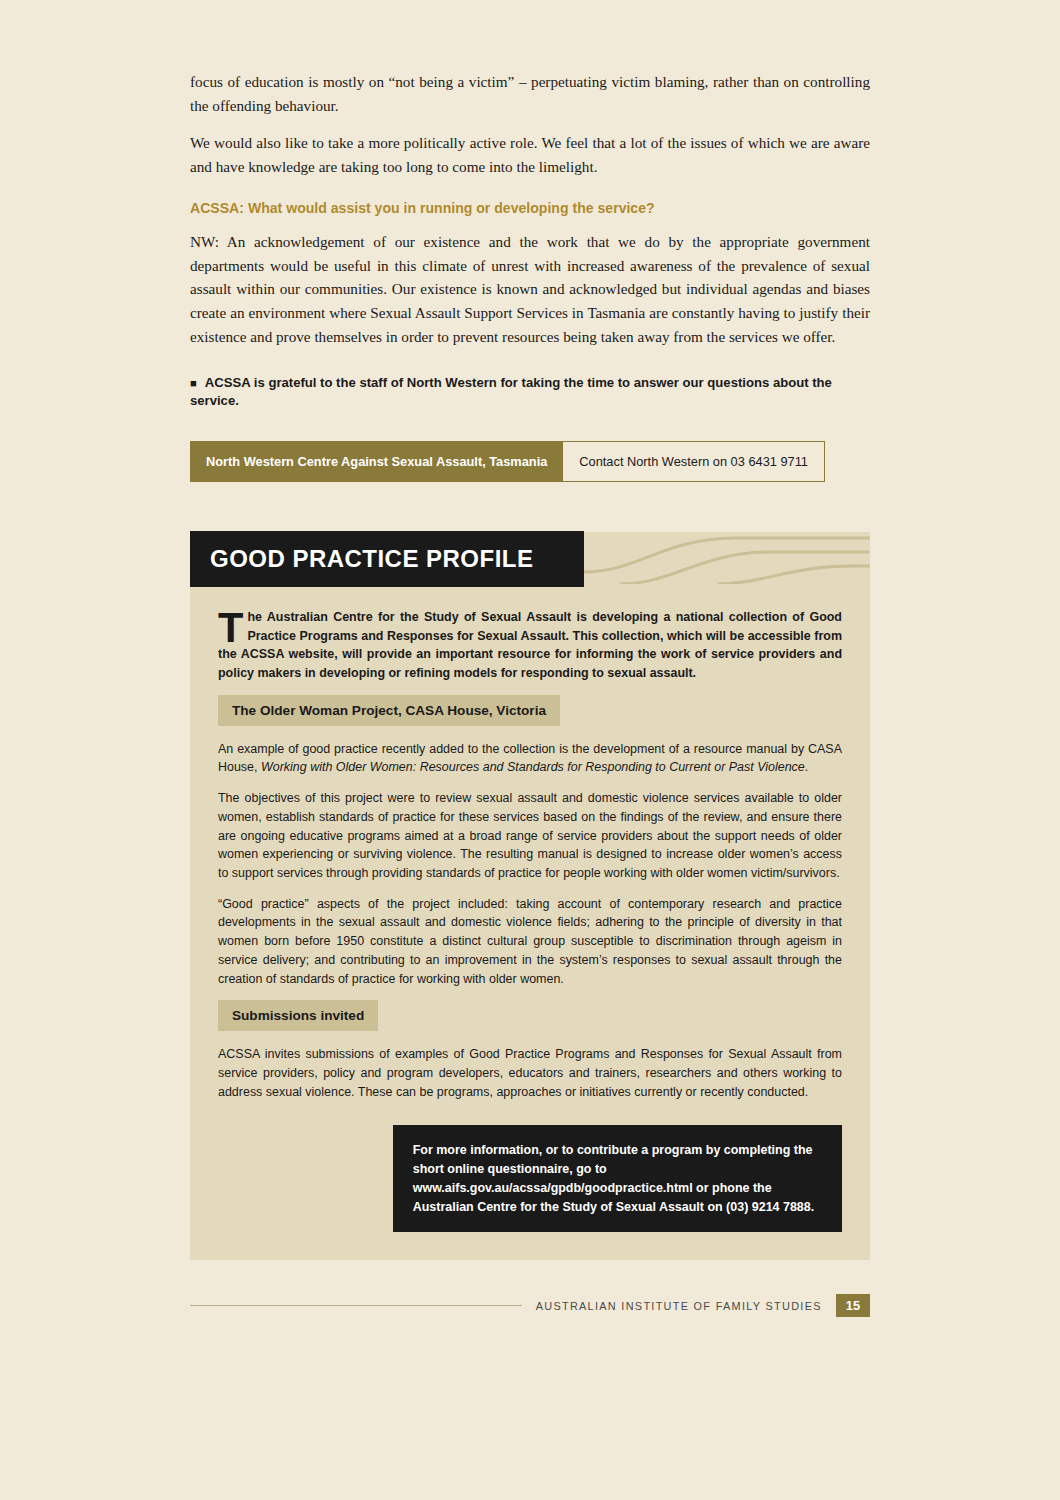focus of education is mostly on “not being a victim” – perpetuating victim blaming, rather than on controlling the offending behaviour.
We would also like to take a more politically active role. We feel that a lot of the issues of which we are aware and have knowledge are taking too long to come into the limelight.
ACSSA: What would assist you in running or developing the service?
NW: An acknowledgement of our existence and the work that we do by the appropriate government departments would be useful in this climate of unrest with increased awareness of the prevalence of sexual assault within our communities. Our existence is known and acknowledged but individual agendas and biases create an environment where Sexual Assault Support Services in Tasmania are constantly having to justify their existence and prove themselves in order to prevent resources being taken away from the services we offer.
ACSSA is grateful to the staff of North Western for taking the time to answer our questions about the service.
North Western Centre Against Sexual Assault, Tasmania
Contact North Western on 03 6431 9711
GOOD PRACTICE PROFILE
The Australian Centre for the Study of Sexual Assault is developing a national collection of Good Practice Programs and Responses for Sexual Assault. This collection, which will be accessible from the ACSSA website, will provide an important resource for informing the work of service providers and policy makers in developing or refining models for responding to sexual assault.
The Older Woman Project, CASA House, Victoria
An example of good practice recently added to the collection is the development of a resource manual by CASA House, Working with Older Women: Resources and Standards for Responding to Current or Past Violence.
The objectives of this project were to review sexual assault and domestic violence services available to older women, establish standards of practice for these services based on the findings of the review, and ensure there are ongoing educative programs aimed at a broad range of service providers about the support needs of older women experiencing or surviving violence. The resulting manual is designed to increase older women’s access to support services through providing standards of practice for people working with older women victim/survivors.
“Good practice” aspects of the project included: taking account of contemporary research and practice developments in the sexual assault and domestic violence fields; adhering to the principle of diversity in that women born before 1950 constitute a distinct cultural group susceptible to discrimination through ageism in service delivery; and contributing to an improvement in the system’s responses to sexual assault through the creation of standards of practice for working with older women.
Submissions invited
ACSSA invites submissions of examples of Good Practice Programs and Responses for Sexual Assault from service providers, policy and program developers, educators and trainers, researchers and others working to address sexual violence. These can be programs, approaches or initiatives currently or recently conducted.
For more information, or to contribute a program by completing the short online questionnaire, go to www.aifs.gov.au/acssa/gpdb/goodpractice.html or phone the Australian Centre for the Study of Sexual Assault on (03) 9214 7888.
AUSTRALIAN INSTITUTE OF FAMILY STUDIES 15